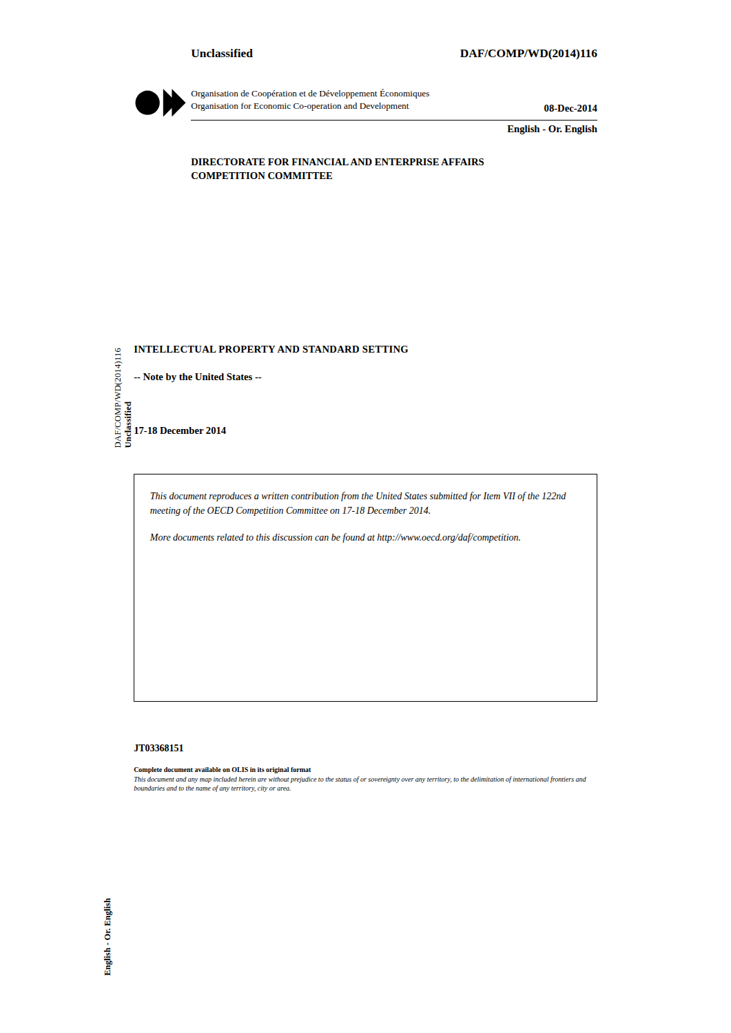DAF/COMP/WD(2014)116
Unclassified
English - Or. English
Unclassified DAF/COMP/WD(2014)116
Organisation de Coopération et de Développement Économiques
Organisation for Economic Co-operation and Development
08-Dec-2014
English - Or. English
DIRECTORATE FOR FINANCIAL AND ENTERPRISE AFFAIRS
COMPETITION COMMITTEE
INTELLECTUAL PROPERTY AND STANDARD SETTING
-- Note by the United States --
17-18 December 2014
This document reproduces a written contribution from the United States submitted for Item VII of the 122nd meeting of the OECD Competition Committee on 17-18 December 2014.
More documents related to this discussion can be found at http://www.oecd.org/daf/competition.
JT03368151
Complete document available on OLIS in its original format
This document and any map included herein are without prejudice to the status of or sovereignty over any territory, to the delimitation of international frontiers and boundaries and to the name of any territory, city or area.